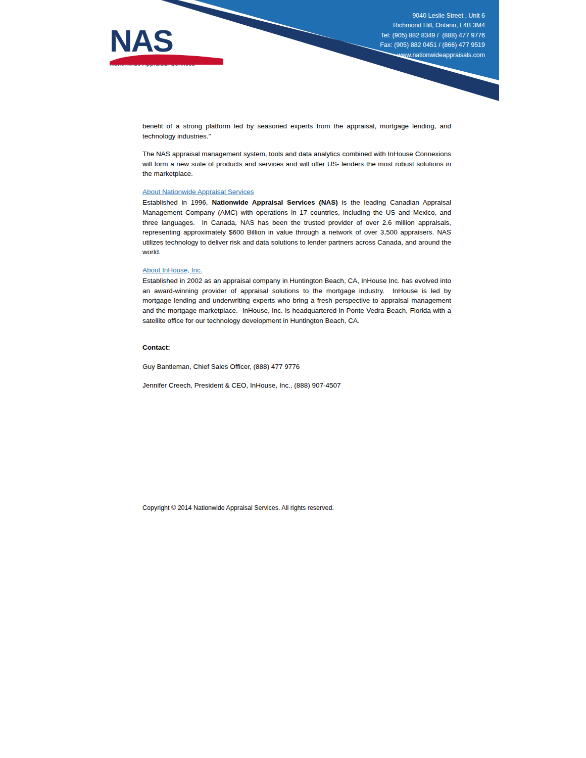9040 Leslie Street , Unit 6
Richmond Hill, Ontario, L4B 3M4
Tel: (905) 882 8349 / (888) 477 9776
Fax: (905) 882 0451 / (866) 477 9519
www.nationwideappraisals.com
NAS
Nationwide Appraisal Services
benefit of a strong platform led by seasoned experts from the appraisal, mortgage lending, and technology industries."
The NAS appraisal management system, tools and data analytics combined with InHouse Connexions will form a new suite of products and services and will offer US- lenders the most robust solutions in the marketplace.
About Nationwide Appraisal Services
Established in 1996, Nationwide Appraisal Services (NAS) is the leading Canadian Appraisal Management Company (AMC) with operations in 17 countries, including the US and Mexico, and three languages. In Canada, NAS has been the trusted provider of over 2.6 million appraisals, representing approximately $600 Billion in value through a network of over 3,500 appraisers. NAS utilizes technology to deliver risk and data solutions to lender partners across Canada, and around the world.
About InHouse, Inc.
Established in 2002 as an appraisal company in Huntington Beach, CA, InHouse Inc. has evolved into an award-winning provider of appraisal solutions to the mortgage industry. InHouse is led by mortgage lending and underwriting experts who bring a fresh perspective to appraisal management and the mortgage marketplace. InHouse, Inc. is headquartered in Ponte Vedra Beach, Florida with a satellite office for our technology development in Huntington Beach, CA.
Contact:
Guy Bantleman, Chief Sales Officer, (888) 477 9776
Jennifer Creech, President & CEO, InHouse, Inc., (888) 907-4507
Copyright © 2014 Nationwide Appraisal Services. All rights reserved.